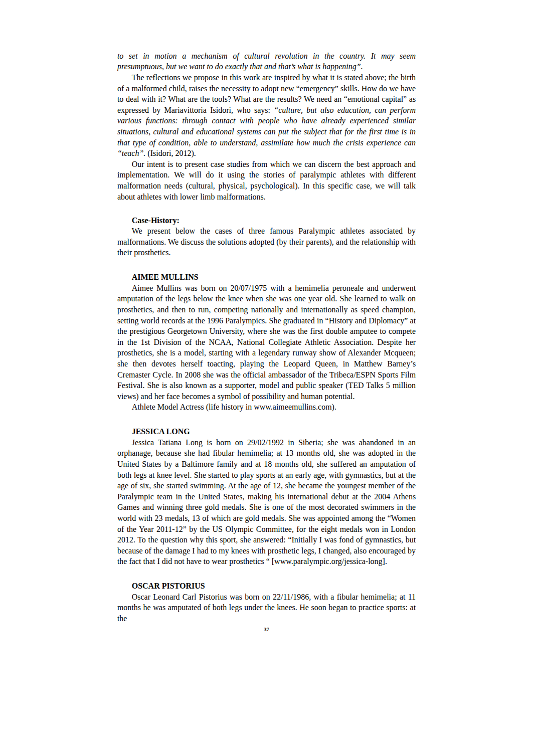to set in motion a mechanism of cultural revolution in the country. It may seem presumptuous, but we want to do exactly that and that’s what is happening”.
The reflections we propose in this work are inspired by what it is stated above; the birth of a malformed child, raises the necessity to adopt new “emergency” skills. How do we have to deal with it? What are the tools? What are the results? We need an “emotional capital” as expressed by Mariavittoria Isidori, who says: “culture, but also education, can perform various functions: through contact with people who have already experienced similar situations, cultural and educational systems can put the subject that for the first time is in that type of condition, able to understand, assimilate how much the crisis experience can “teach”. (Isidori, 2012).
Our intent is to present case studies from which we can discern the best approach and implementation. We will do it using the stories of paralympic athletes with different malformation needs (cultural, physical, psychological). In this specific case, we will talk about athletes with lower limb malformations.
Case-History:
We present below the cases of three famous Paralympic athletes associated by malformations. We discuss the solutions adopted (by their parents), and the relationship with their prosthetics.
AIMEE MULLINS
Aimee Mullins was born on 20/07/1975 with a hemimelia peroneale and underwent amputation of the legs below the knee when she was one year old. She learned to walk on prosthetics, and then to run, competing nationally and internationally as speed champion, setting world records at the 1996 Paralympics. She graduated in “History and Diplomacy” at the prestigious Georgetown University, where she was the first double amputee to compete in the 1st Division of the NCAA, National Collegiate Athletic Association. Despite her prosthetics, she is a model, starting with a legendary runway show of Alexander Mcqueen; she then devotes herself toacting, playing the Leopard Queen, in Matthew Barney’s Cremaster Cycle. In 2008 she was the official ambassador of the Tribeca/ESPN Sports Film Festival. She is also known as a supporter, model and public speaker (TED Talks 5 million views) and her face becomes a symbol of possibility and human potential.
Athlete Model Actress (life history in www.aimeemullins.com).
JESSICA LONG
Jessica Tatiana Long is born on 29/02/1992 in Siberia; she was abandoned in an orphanage, because she had fibular hemimelia; at 13 months old, she was adopted in the United States by a Baltimore family and at 18 months old, she suffered an amputation of both legs at knee level. She started to play sports at an early age, with gymnastics, but at the age of six, she started swimming. At the age of 12, she became the youngest member of the Paralympic team in the United States, making his international debut at the 2004 Athens Games and winning three gold medals. She is one of the most decorated swimmers in the world with 23 medals, 13 of which are gold medals. She was appointed among the “Women of the Year 2011-12” by the US Olympic Committee, for the eight medals won in London 2012. To the question why this sport, she answered: “Initially I was fond of gymnastics, but because of the damage I had to my knees with prosthetic legs, I changed, also encouraged by the fact that I did not have to wear prosthetics “ [www.paralympic.org/jessica-long].
OSCAR PISTORIUS
Oscar Leonard Carl Pistorius was born on 22/11/1986, with a fibular hemimelia; at 11 months he was amputated of both legs under the knees. He soon began to practice sports: at the
37